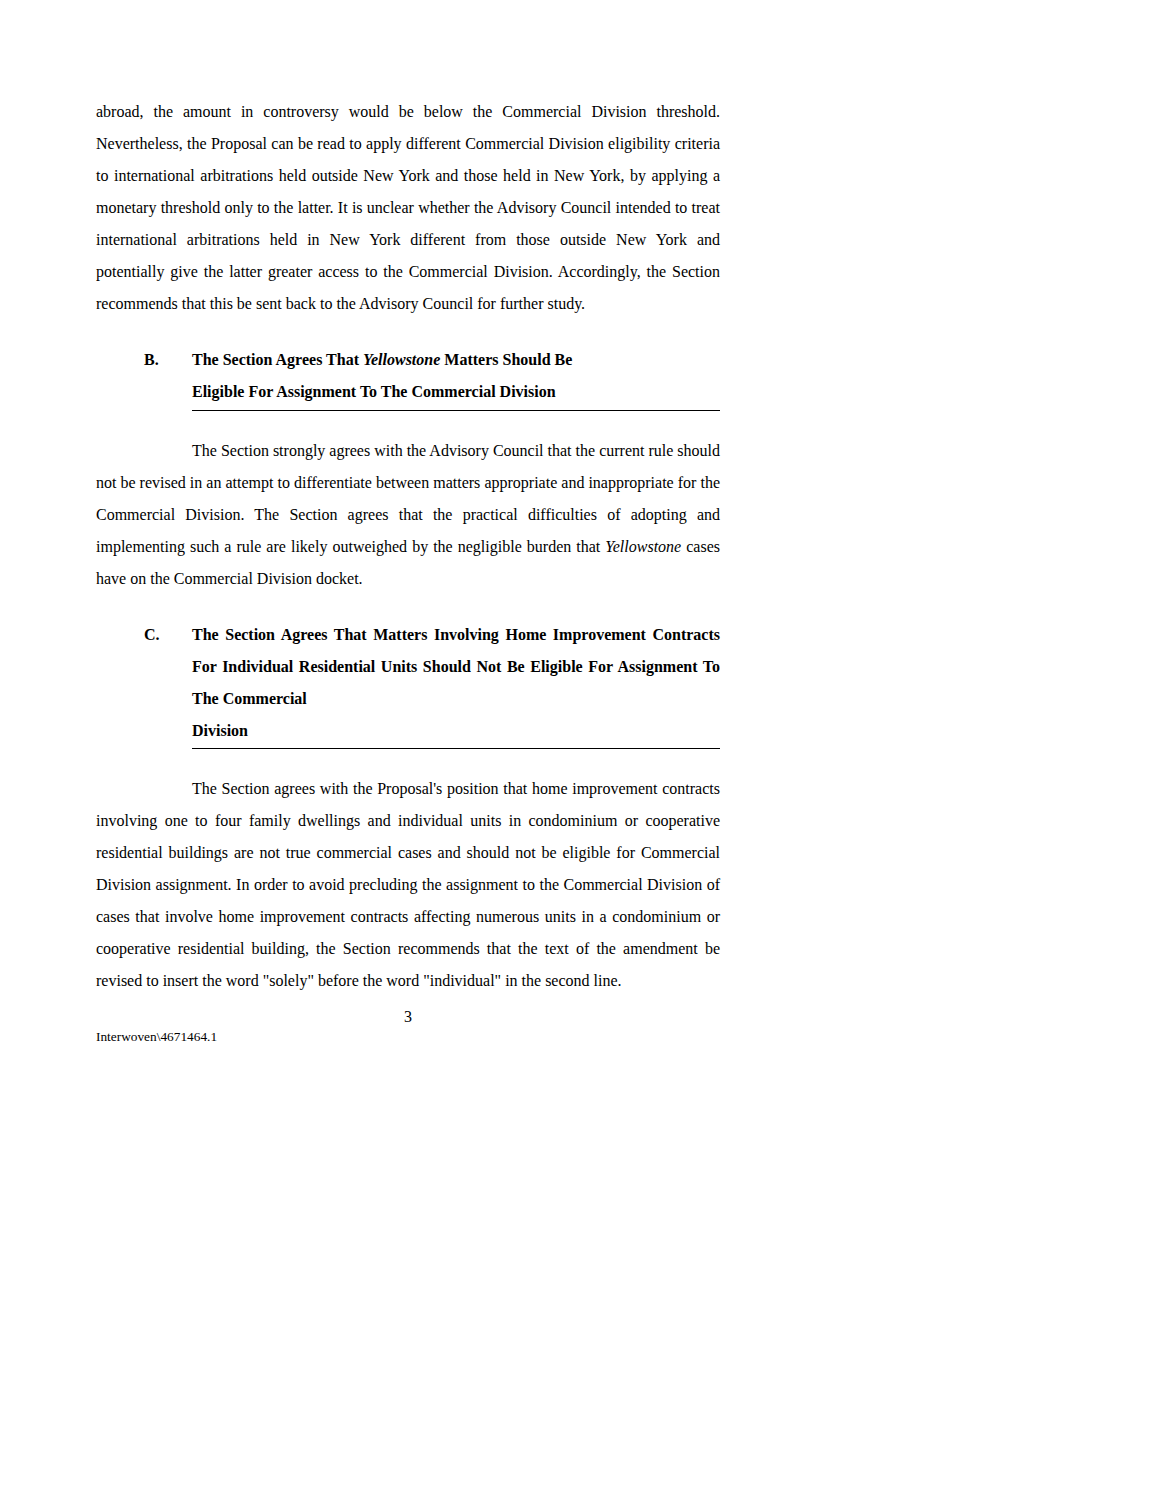abroad, the amount in controversy would be below the Commercial Division threshold. Nevertheless, the Proposal can be read to apply different Commercial Division eligibility criteria to international arbitrations held outside New York and those held in New York, by applying a monetary threshold only to the latter. It is unclear whether the Advisory Council intended to treat international arbitrations held in New York different from those outside New York and potentially give the latter greater access to the Commercial Division. Accordingly, the Section recommends that this be sent back to the Advisory Council for further study.
B.
The Section Agrees That Yellowstone Matters Should Be
Eligible For Assignment To The Commercial Division
The Section strongly agrees with the Advisory Council that the current rule should not be revised in an attempt to differentiate between matters appropriate and inappropriate for the Commercial Division. The Section agrees that the practical difficulties of adopting and implementing such a rule are likely outweighed by the negligible burden that Yellowstone cases have on the Commercial Division docket.
C.
The Section Agrees That Matters Involving Home Improvement Contracts For Individual Residential Units Should Not Be Eligible For Assignment To The Commercial
Division
The Section agrees with the Proposal's position that home improvement contracts involving one to four family dwellings and individual units in condominium or cooperative residential buildings are not true commercial cases and should not be eligible for Commercial Division assignment. In order to avoid precluding the assignment to the Commercial Division of cases that involve home improvement contracts affecting numerous units in a condominium or cooperative residential building, the Section recommends that the text of the amendment be revised to insert the word "solely" before the word "individual" in the second line.
3
Interwoven\4671464.1